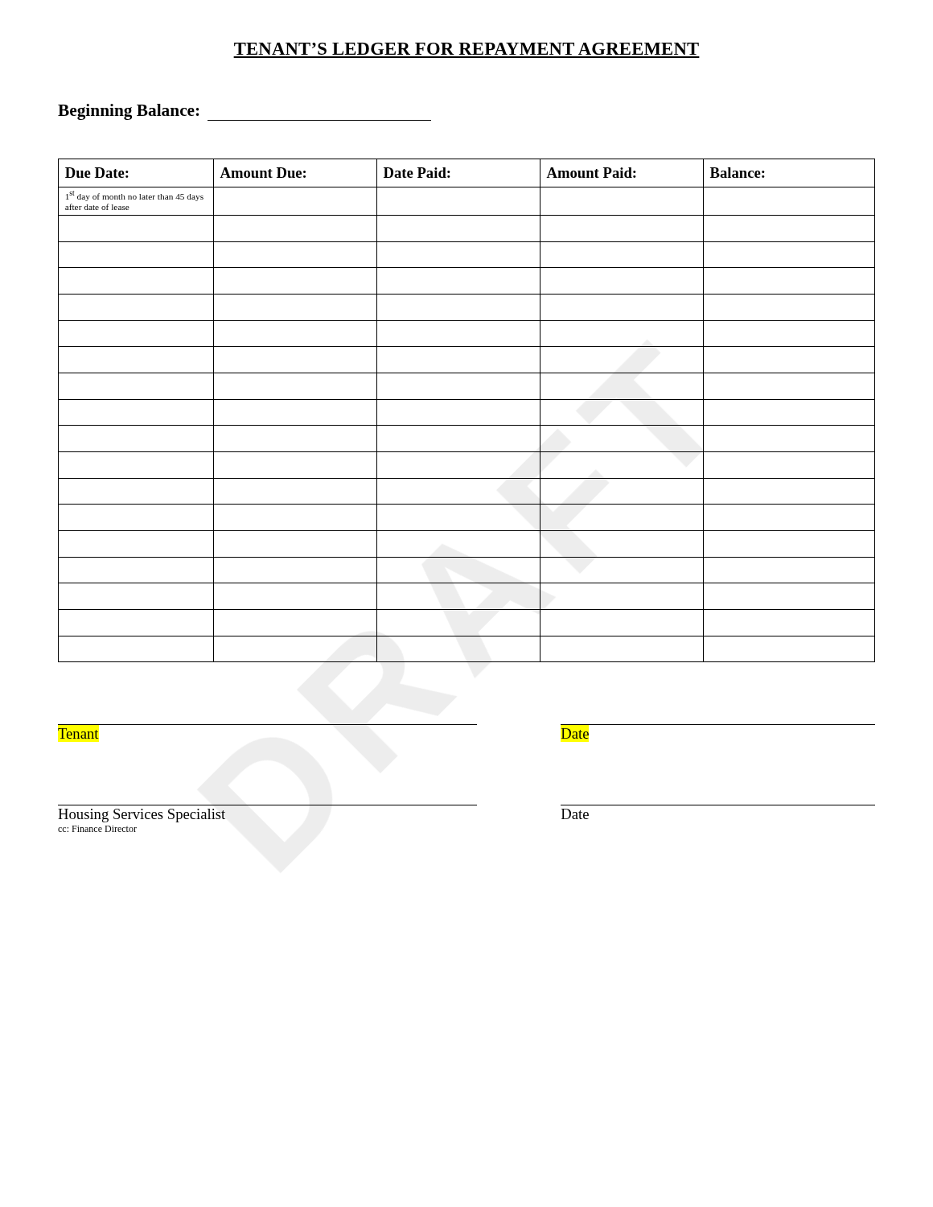DRAFT
TENANT’S LEDGER FOR REPAYMENT AGREEMENT
Beginning Balance:
| Due Date: | Amount Due: | Date Paid: | Amount Paid: | Balance: |
| --- | --- | --- | --- | --- |
| 1 st day of month no later than 45 days after date of lease | | | | |
| Tenant | | Date |
| Housing Services Specialist cc: Finance Director | | Date |